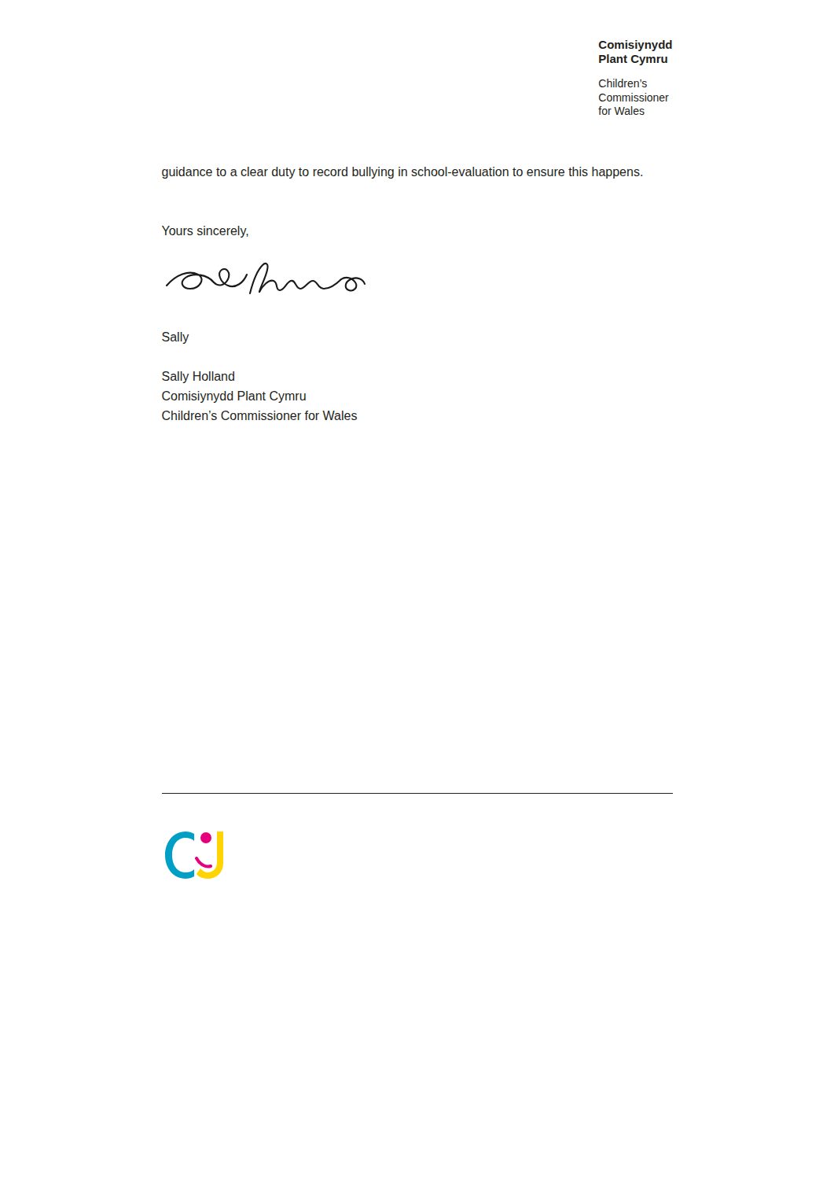Comisiynydd
Plant Cymru
Children’s
Commissioner
for Wales
guidance to a clear duty to record bullying in school-evaluation to ensure this happens.
Yours sincerely,
Sally
Sally Holland
Comisiynydd Plant Cymru
Children’s Commissioner for Wales